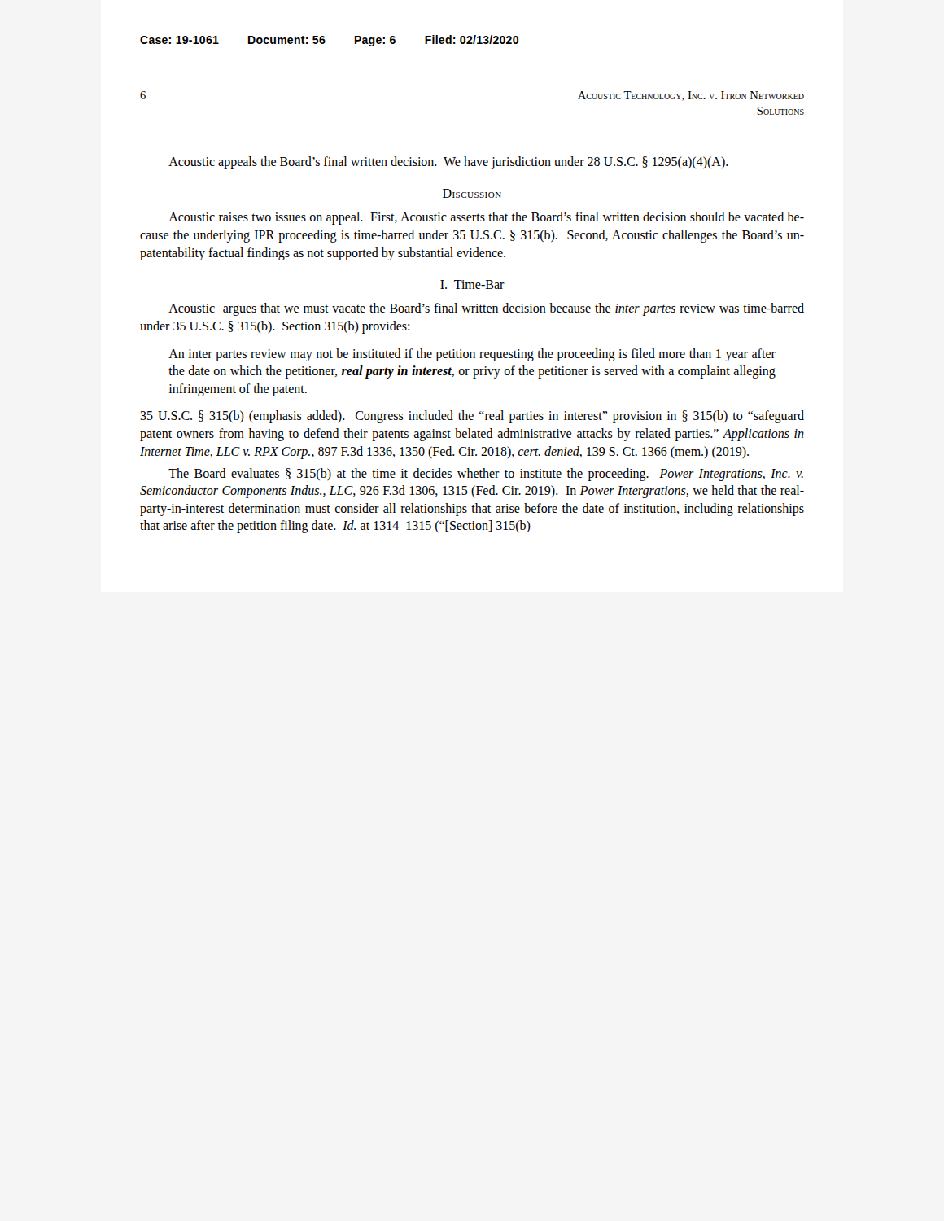Case: 19-1061 Document: 56 Page: 6 Filed: 02/13/2020
6
Acoustic Technology, Inc. v. Itron Networked
Solutions
Acoustic appeals the Board’s final written decision. We have jurisdiction under 28 U.S.C. § 1295(a)(4)(A).
Discussion
Acoustic raises two issues on appeal. First, Acoustic asserts that the Board’s final written decision should be vacated because the underlying IPR proceeding is time-barred under 35 U.S.C. § 315(b). Second, Acoustic challenges the Board’s unpatentability factual findings as not supported by substantial evidence.
I. Time-Bar
Acoustic argues that we must vacate the Board’s final written decision because the inter partes review was time-barred under 35 U.S.C. § 315(b). Section 315(b) provides:
An inter partes review may not be instituted if the petition requesting the proceeding is filed more than 1 year after the date on which the petitioner, real party in interest, or privy of the petitioner is served with a complaint alleging infringement of the patent.
35 U.S.C. § 315(b) (emphasis added). Congress included the “real parties in interest” provision in § 315(b) to “safeguard patent owners from having to defend their patents against belated administrative attacks by related parties.” Applications in Internet Time, LLC v. RPX Corp., 897 F.3d 1336, 1350 (Fed. Cir. 2018), cert. denied, 139 S. Ct. 1366 (mem.) (2019).
The Board evaluates § 315(b) at the time it decides whether to institute the proceeding. Power Integrations, Inc. v. Semiconductor Components Indus., LLC, 926 F.3d 1306, 1315 (Fed. Cir. 2019). In Power Intergrations, we held that the real-party-in-interest determination must consider all relationships that arise before the date of institution, including relationships that arise after the petition filing date. Id. at 1314–1315 (“[Section] 315(b)